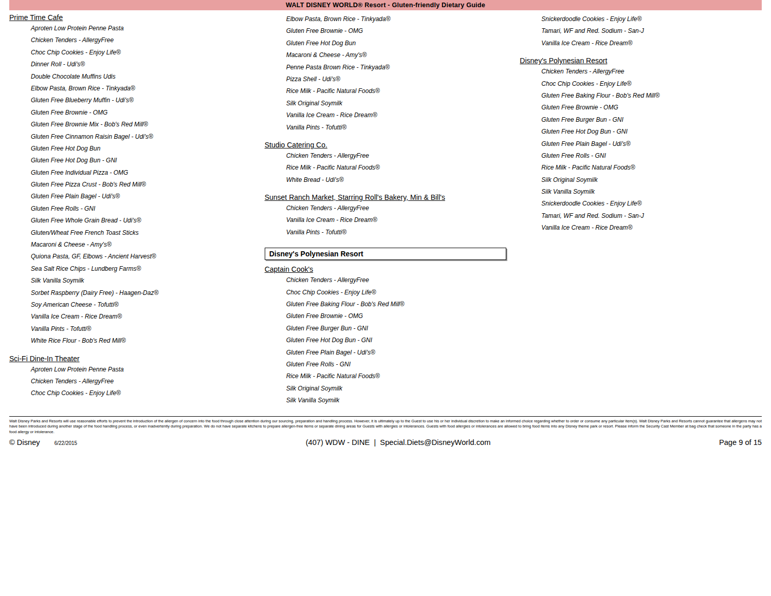WALT DISNEY WORLD® Resort - Gluten-friendly Dietary Guide
Prime Time Cafe
Aproten Low Protein Penne Pasta
Chicken Tenders - AllergyFree
Choc Chip Cookies - Enjoy Life®
Dinner Roll - Udi's®
Double Chocolate Muffins Udis
Elbow Pasta, Brown Rice - Tinkyada®
Gluten Free Blueberry Muffin - Udi's®
Gluten Free Brownie - OMG
Gluten Free Brownie Mix - Bob's Red Mill®
Gluten Free Cinnamon Raisin Bagel - Udi's®
Gluten Free Hot Dog Bun
Gluten Free Hot Dog Bun - GNI
Gluten Free Individual Pizza - OMG
Gluten Free Pizza Crust - Bob's Red Mill®
Gluten Free Plain Bagel - Udi's®
Gluten Free Rolls - GNI
Gluten Free Whole Grain Bread - Udi's®
Gluten/Wheat Free French Toast Sticks
Macaroni & Cheese - Amy's®
Quiona Pasta, GF, Elbows - Ancient Harvest®
Sea Salt Rice Chips - Lundberg Farms®
Silk Vanilla Soymilk
Sorbet Raspberry (Dairy Free) - Haagen-Daz®
Soy American Cheese - Tofutti®
Vanilla Ice Cream - Rice Dream®
Vanilla Pints - Tofutti®
White Rice Flour - Bob's Red Mill®
Sci-Fi Dine-In Theater
Aproten Low Protein Penne Pasta
Chicken Tenders - AllergyFree
Choc Chip Cookies - Enjoy Life®
Elbow Pasta, Brown Rice - Tinkyada®
Gluten Free Brownie - OMG
Gluten Free Hot Dog Bun
Macaroni & Cheese - Amy's®
Penne Pasta Brown Rice - Tinkyada®
Pizza Shell - Udi's®
Rice Milk - Pacific Natural Foods®
Silk Original Soymilk
Vanilla Ice Cream - Rice Dream®
Vanilla Pints - Tofutti®
Studio Catering Co.
Chicken Tenders - AllergyFree
Rice Milk - Pacific Natural Foods®
White Bread - Udi's®
Sunset Ranch Market, Starring Roll's Bakery, Min & Bill's
Chicken Tenders - AllergyFree
Vanilla Ice Cream - Rice Dream®
Vanilla Pints - Tofutti®
Disney's Polynesian Resort
Captain Cook's
Chicken Tenders - AllergyFree
Choc Chip Cookies - Enjoy Life®
Gluten Free Baking Flour - Bob's Red Mill®
Gluten Free Brownie - OMG
Gluten Free Burger Bun - GNI
Gluten Free Hot Dog Bun - GNI
Gluten Free Plain Bagel - Udi's®
Gluten Free Rolls - GNI
Rice Milk - Pacific Natural Foods®
Silk Original Soymilk
Silk Vanilla Soymilk
Snickerdoodle Cookies - Enjoy Life®
Tamari, WF and Red. Sodium - San-J
Vanilla Ice Cream - Rice Dream®
Disney's Polynesian Resort
Chicken Tenders - AllergyFree
Choc Chip Cookies - Enjoy Life®
Gluten Free Baking Flour - Bob's Red Mill®
Gluten Free Brownie - OMG
Gluten Free Burger Bun - GNI
Gluten Free Hot Dog Bun - GNI
Gluten Free Plain Bagel - Udi's®
Gluten Free Rolls - GNI
Rice Milk - Pacific Natural Foods®
Silk Original Soymilk
Silk Vanilla Soymilk
Snickerdoodle Cookies - Enjoy Life®
Tamari, WF and Red. Sodium - San-J
Vanilla Ice Cream - Rice Dream®
Walt Disney Parks and Resorts will use reasonable efforts to prevent the introduction of the allergen of concern into the food through close attention during our sourcing, preparation and handling process. However, it is ultimately up to the Guest to use his or her individual discretion to make an informed choice regarding whether to order or consume any particular item(s). Walt Disney Parks and Resorts cannot guarantee that allergens may not have been introduced during another stage of the food handling process, or even inadvertently during preparation. We do not have separate kitchens to prepare allergen-free items or separate dining areas for Guests with allergies or intolerances. Guests with food allergies or intolerances are allowed to bring food items into any Disney theme park or resort. Please inform the Security Cast Member at bag check that someone in the party has a food allergy or intolerance.
© Disney
6/22/2015
(407) WDW - DINE | Special.Diets@DisneyWorld.com
Page 9 of 15